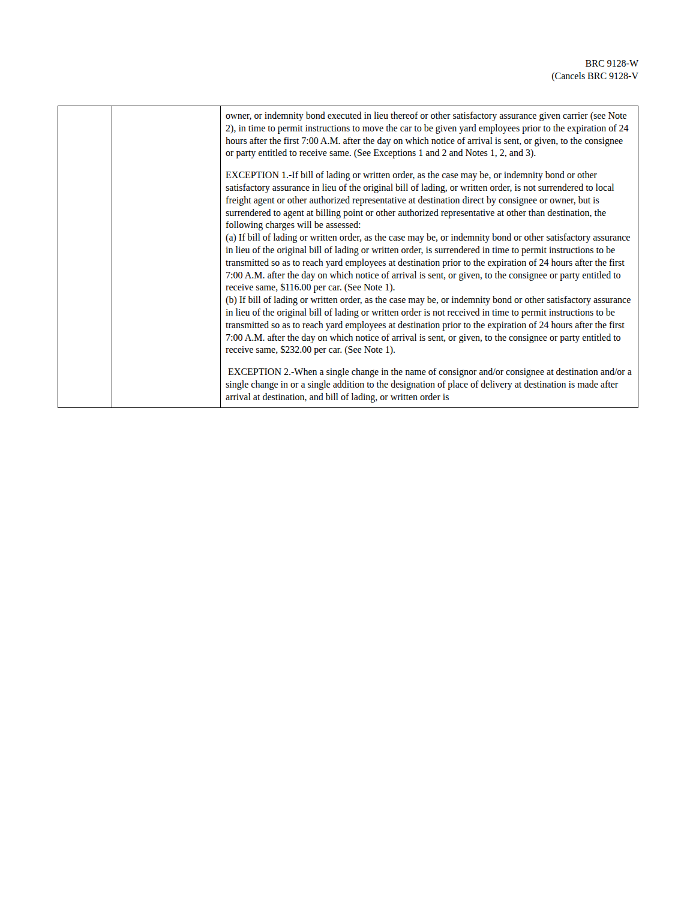BRC 9128-W
(Cancels BRC 9128-V
| | | owner, or indemnity bond executed in lieu thereof or other satisfactory assurance given carrier (see Note 2), in time to permit instructions to move the car to be given yard employees prior to the expiration of 24 hours after the first 7:00 A.M. after the day on which notice of arrival is sent, or given, to the consignee or party entitled to receive same. (See Exceptions 1 and 2 and Notes 1, 2, and 3). EXCEPTION 1.-If bill of lading or written order, as the case may be, or indemnity bond or other satisfactory assurance in lieu of the original bill of lading, or written order, is not surrendered to local freight agent or other authorized representative at destination direct by consignee or owner, but is surrendered to agent at billing point or other authorized representative at other than destination, the following charges will be assessed: (a) If bill of lading or written order, as the case may be, or indemnity bond or other satisfactory assurance in lieu of the original bill of lading or written order, is surrendered in time to permit instructions to be transmitted so as to reach yard employees at destination prior to the expiration of 24 hours after the first 7:00 A.M. after the day on which notice of arrival is sent, or given, to the consignee or party entitled to receive same, $116.00 per car. (See Note 1). (b) If bill of lading or written order, as the case may be, or indemnity bond or other satisfactory assurance in lieu of the original bill of lading or written order is not received in time to permit instructions to be transmitted so as to reach yard employees at destination prior to the expiration of 24 hours after the first 7:00 A.M. after the day on which notice of arrival is sent, or given, to the consignee or party entitled to receive same, $232.00 per car. (See Note 1). EXCEPTION 2.-When a single change in the name of consignor and/or consignee at destination and/or a single change in or a single addition to the designation of place of delivery at destination is made after arrival at destination, and bill of lading, or written order is |